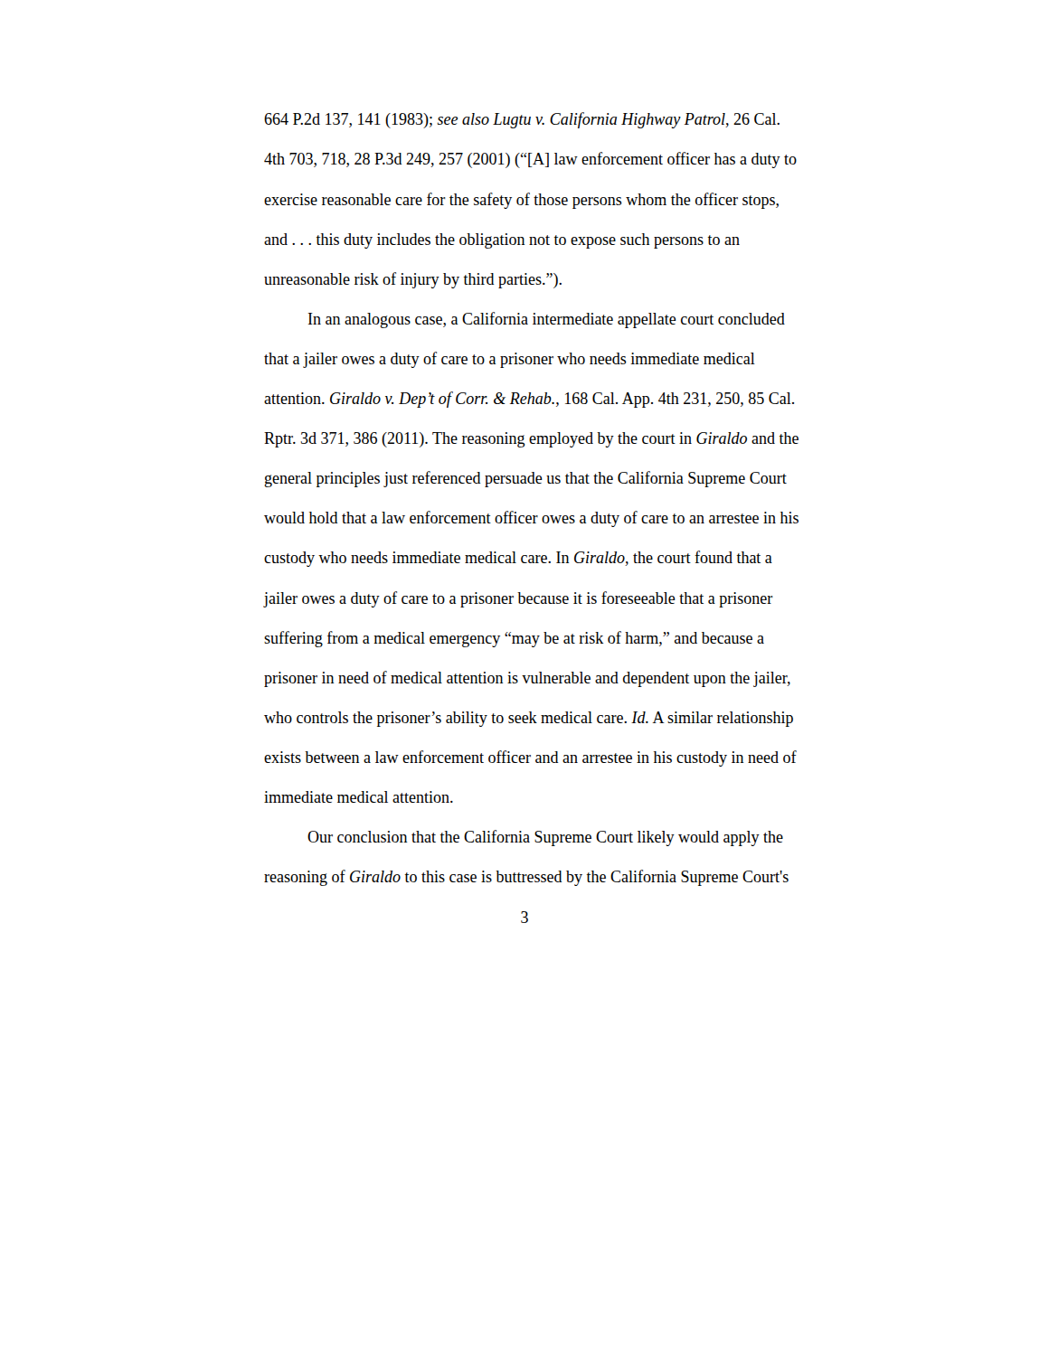664 P.2d 137, 141 (1983); see also Lugtu v. California Highway Patrol, 26 Cal. 4th 703, 718, 28 P.3d 249, 257 (2001) (“[A] law enforcement officer has a duty to exercise reasonable care for the safety of those persons whom the officer stops, and . . . this duty includes the obligation not to expose such persons to an unreasonable risk of injury by third parties.”).
In an analogous case, a California intermediate appellate court concluded that a jailer owes a duty of care to a prisoner who needs immediate medical attention. Giraldo v. Dep’t of Corr. & Rehab., 168 Cal. App. 4th 231, 250, 85 Cal. Rptr. 3d 371, 386 (2011). The reasoning employed by the court in Giraldo and the general principles just referenced persuade us that the California Supreme Court would hold that a law enforcement officer owes a duty of care to an arrestee in his custody who needs immediate medical care. In Giraldo, the court found that a jailer owes a duty of care to a prisoner because it is foreseeable that a prisoner suffering from a medical emergency “may be at risk of harm,” and because a prisoner in need of medical attention is vulnerable and dependent upon the jailer, who controls the prisoner’s ability to seek medical care. Id. A similar relationship exists between a law enforcement officer and an arrestee in his custody in need of immediate medical attention.
Our conclusion that the California Supreme Court likely would apply the reasoning of Giraldo to this case is buttressed by the California Supreme Court's
3